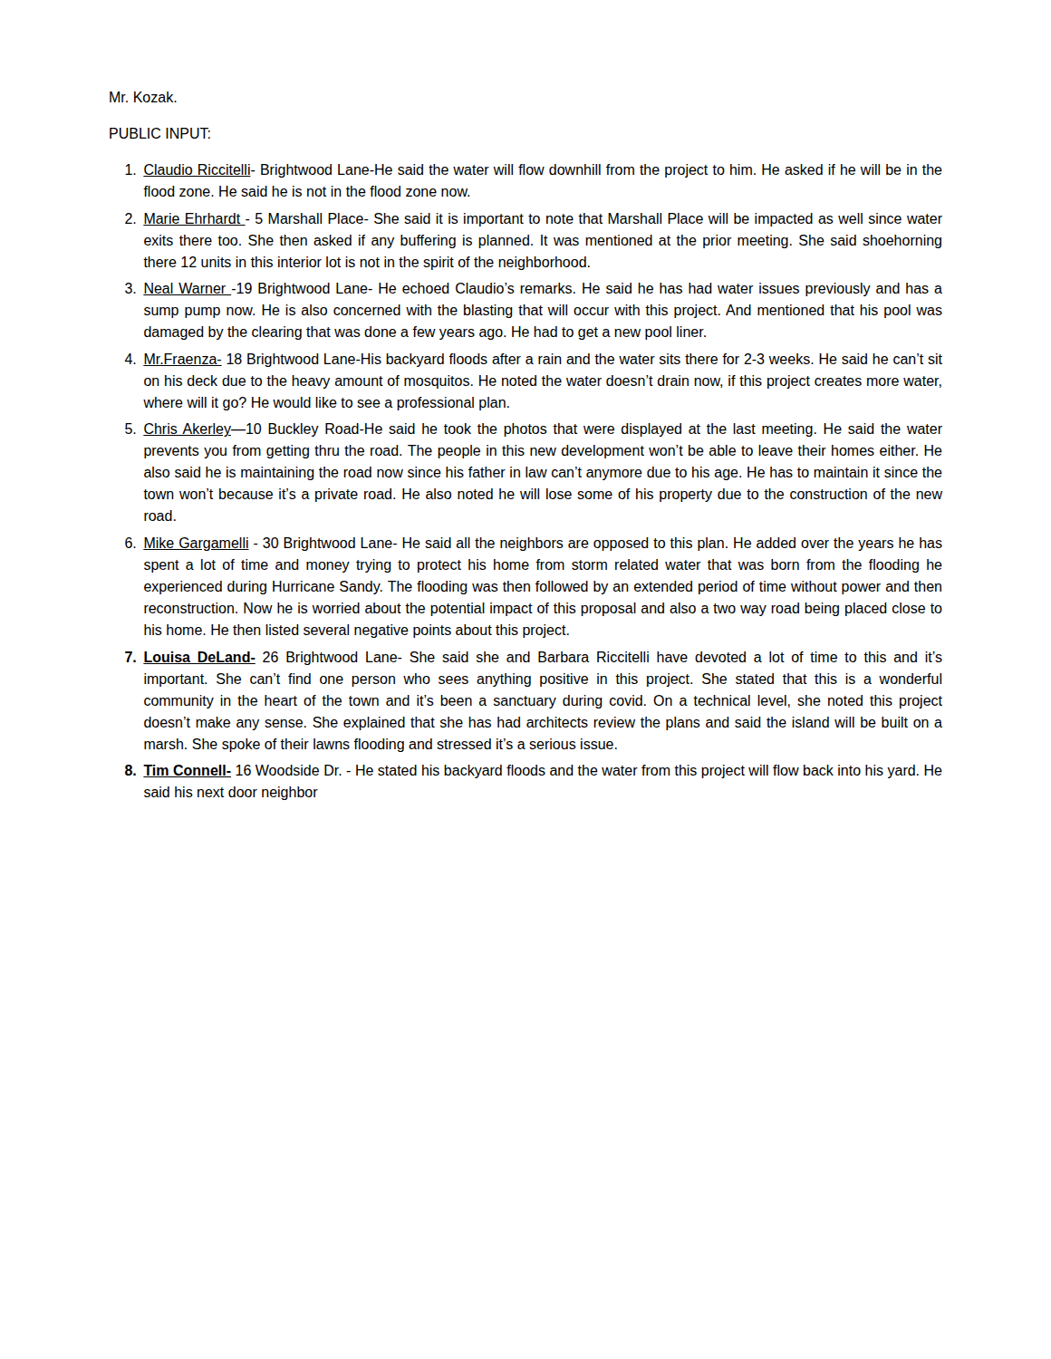Mr. Kozak.
PUBLIC INPUT:
Claudio Riccitelli- Brightwood Lane-He said the water will flow downhill from the project to him. He asked if he will be in the flood zone. He said he is not in the flood zone now.
Marie Ehrhardt - 5 Marshall Place- She said it is important to note that Marshall Place will be impacted as well since water exits there too. She then asked if any buffering is planned. It was mentioned at the prior meeting. She said shoehorning there 12 units in this interior lot is not in the spirit of the neighborhood.
Neal Warner -19 Brightwood Lane- He echoed Claudio’s remarks. He said he has had water issues previously and has a sump pump now. He is also concerned with the blasting that will occur with this project. And mentioned that his pool was damaged by the clearing that was done a few years ago. He had to get a new pool liner.
Mr.Fraenza- 18 Brightwood Lane-His backyard floods after a rain and the water sits there for 2-3 weeks. He said he can’t sit on his deck due to the heavy amount of mosquitos. He noted the water doesn’t drain now, if this project creates more water, where will it go? He would like to see a professional plan.
Chris Akerley—10 Buckley Road-He said he took the photos that were displayed at the last meeting. He said the water prevents you from getting thru the road. The people in this new development won’t be able to leave their homes either. He also said he is maintaining the road now since his father in law can’t anymore due to his age. He has to maintain it since the town won’t because it’s a private road. He also noted he will lose some of his property due to the construction of the new road.
Mike Gargamelli - 30 Brightwood Lane- He said all the neighbors are opposed to this plan. He added over the years he has spent a lot of time and money trying to protect his home from storm related water that was born from the flooding he experienced during Hurricane Sandy. The flooding was then followed by an extended period of time without power and then reconstruction. Now he is worried about the potential impact of this proposal and also a two way road being placed close to his home. He then listed several negative points about this project.
Louisa DeLand- 26 Brightwood Lane- She said she and Barbara Riccitelli have devoted a lot of time to this and it’s important. She can’t find one person who sees anything positive in this project. She stated that this is a wonderful community in the heart of the town and it’s been a sanctuary during covid. On a technical level, she noted this project doesn’t make any sense. She explained that she has had architects review the plans and said the island will be built on a marsh. She spoke of their lawns flooding and stressed it’s a serious issue.
Tim Connell- 16 Woodside Dr. - He stated his backyard floods and the water from this project will flow back into his yard. He said his next door neighbor